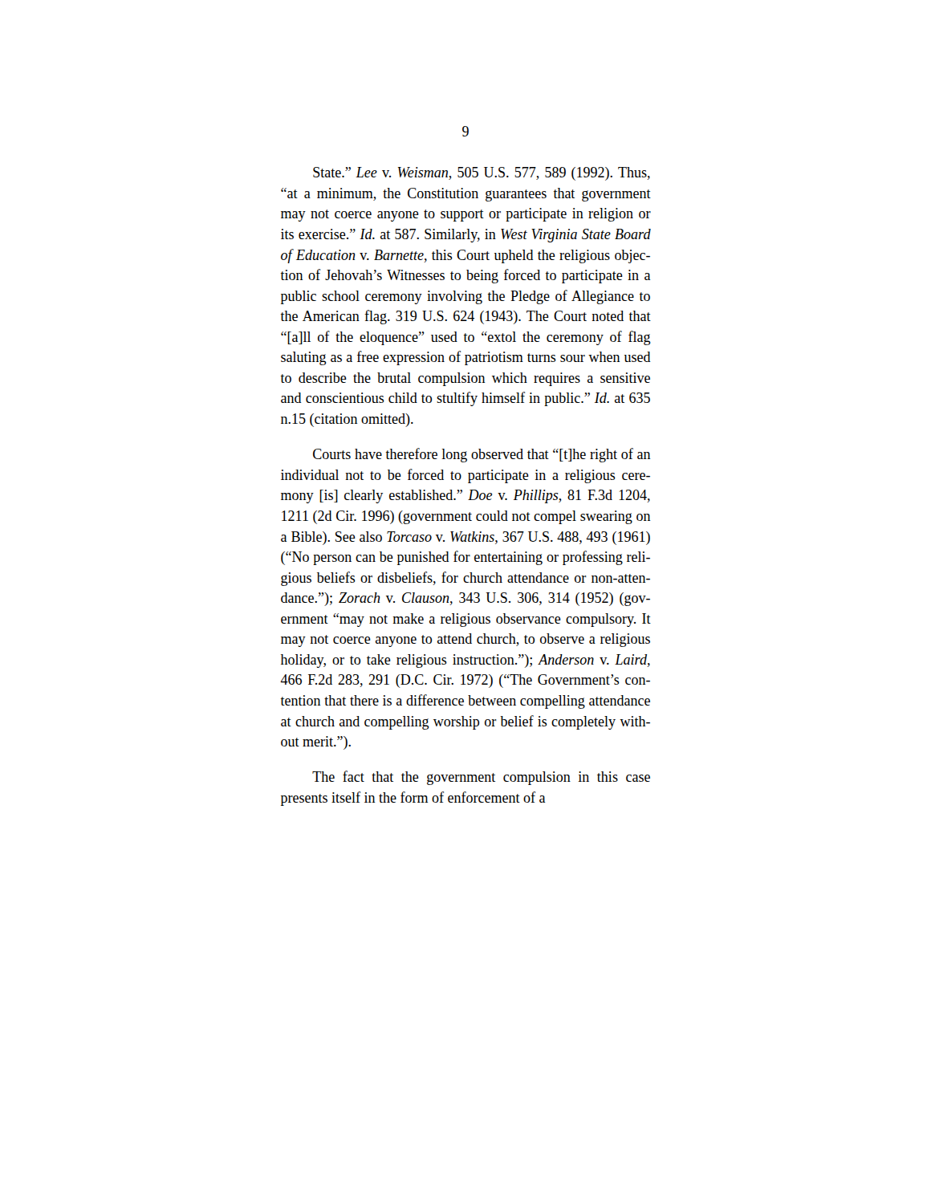9
State.” Lee v. Weisman, 505 U.S. 577, 589 (1992). Thus, “at a minimum, the Constitution guarantees that government may not coerce anyone to support or participate in religion or its exercise.” Id. at 587. Similarly, in West Virginia State Board of Education v. Barnette, this Court upheld the religious objection of Jehovah’s Witnesses to being forced to participate in a public school ceremony involving the Pledge of Allegiance to the American flag. 319 U.S. 624 (1943). The Court noted that “[a]ll of the eloquence” used to “extol the ceremony of flag saluting as a free expression of patriotism turns sour when used to describe the brutal compulsion which requires a sensitive and conscientious child to stultify himself in public.” Id. at 635 n.15 (citation omitted).
Courts have therefore long observed that “[t]he right of an individual not to be forced to participate in a religious ceremony [is] clearly established.” Doe v. Phillips, 81 F.3d 1204, 1211 (2d Cir. 1996) (government could not compel swearing on a Bible). See also Torcaso v. Watkins, 367 U.S. 488, 493 (1961) (“No person can be punished for entertaining or professing religious beliefs or disbeliefs, for church attendance or non-attendance.”); Zorach v. Clauson, 343 U.S. 306, 314 (1952) (government “may not make a religious observance compulsory. It may not coerce anyone to attend church, to observe a religious holiday, or to take religious instruction.”); Anderson v. Laird, 466 F.2d 283, 291 (D.C. Cir. 1972) (“The Government’s contention that there is a difference between compelling attendance at church and compelling worship or belief is completely without merit.”).
The fact that the government compulsion in this case presents itself in the form of enforcement of a